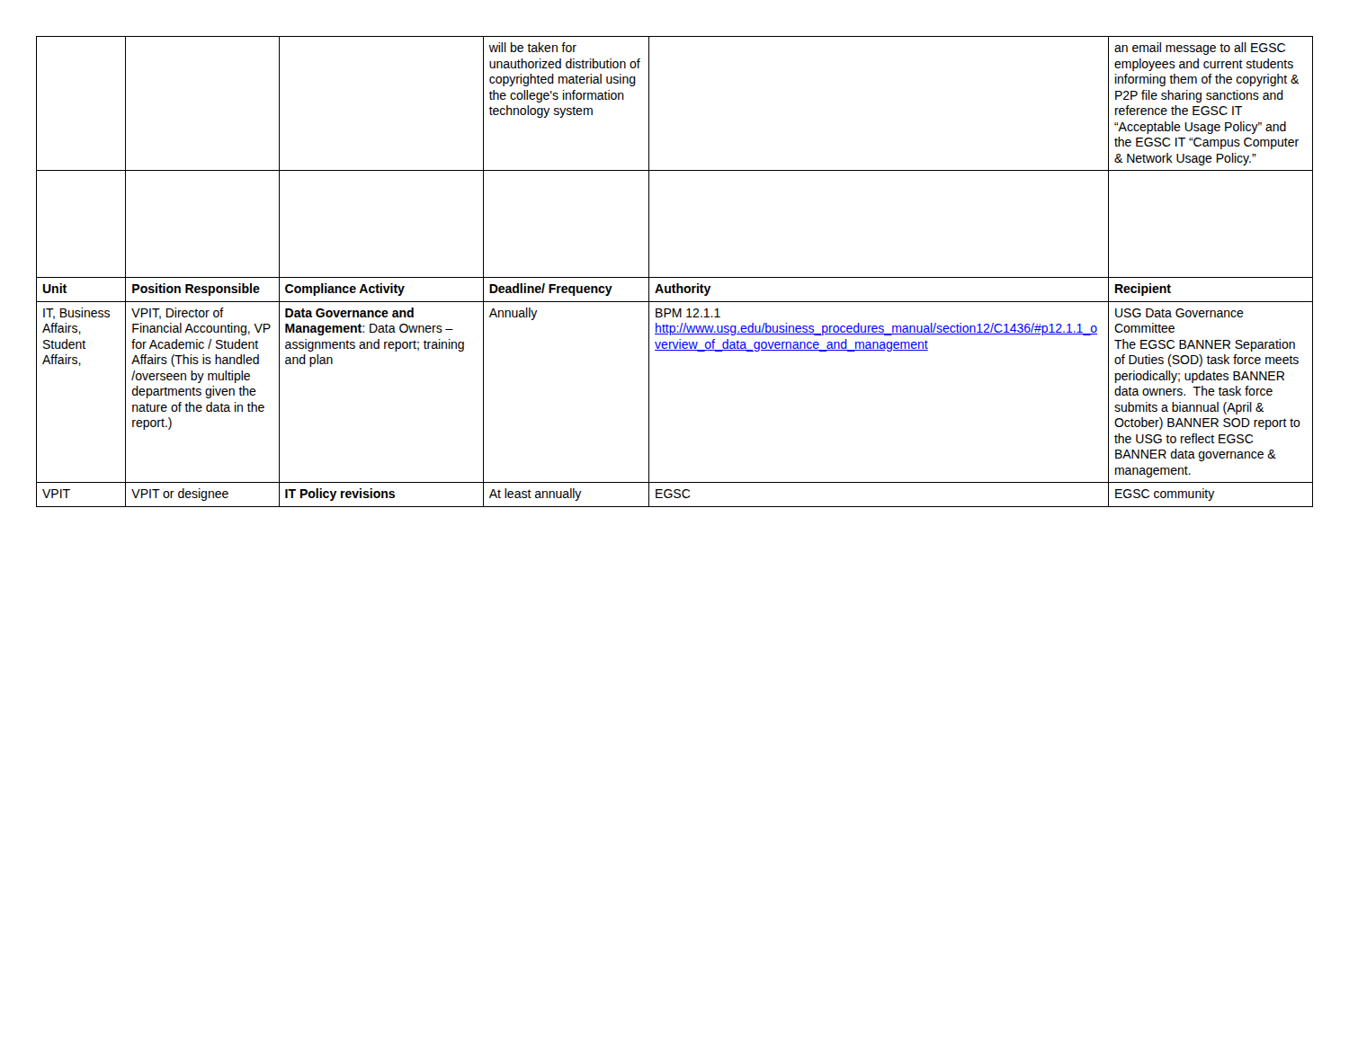| | | | will be taken for unauthorized distribution of copyrighted material using the college's information technology system | | an email message to all EGSC employees and current students informing them of the copyright & P2P file sharing sanctions and reference the EGSC IT “Acceptable Usage Policy” and the EGSC IT “Campus Computer & Network Usage Policy.” |
| Unit | Position Responsible | Compliance Activity | Deadline/ Frequency | Authority | Recipient |
| IT, Business Affairs, Student Affairs, | VPIT, Director of Financial Accounting, VP for Academic / Student Affairs (This is handled /overseen by multiple departments given the nature of the data in the report.) | Data Governance and Management : Data Owners – assignments and report; training and plan | Annually | BPM 12.1.1 http://www.usg.edu/business_procedures_manual/section12/C1436/#p12.1.1_overview_of_data_governance_and_management | USG Data Governance Committee The EGSC BANNER Separation of Duties (SOD) task force meets periodically; updates BANNER data owners. The task force submits a biannual (April & October) BANNER SOD report to the USG to reflect EGSC BANNER data governance & management. |
| VPIT | VPIT or designee | IT Policy revisions | At least annually | EGSC | EGSC community |